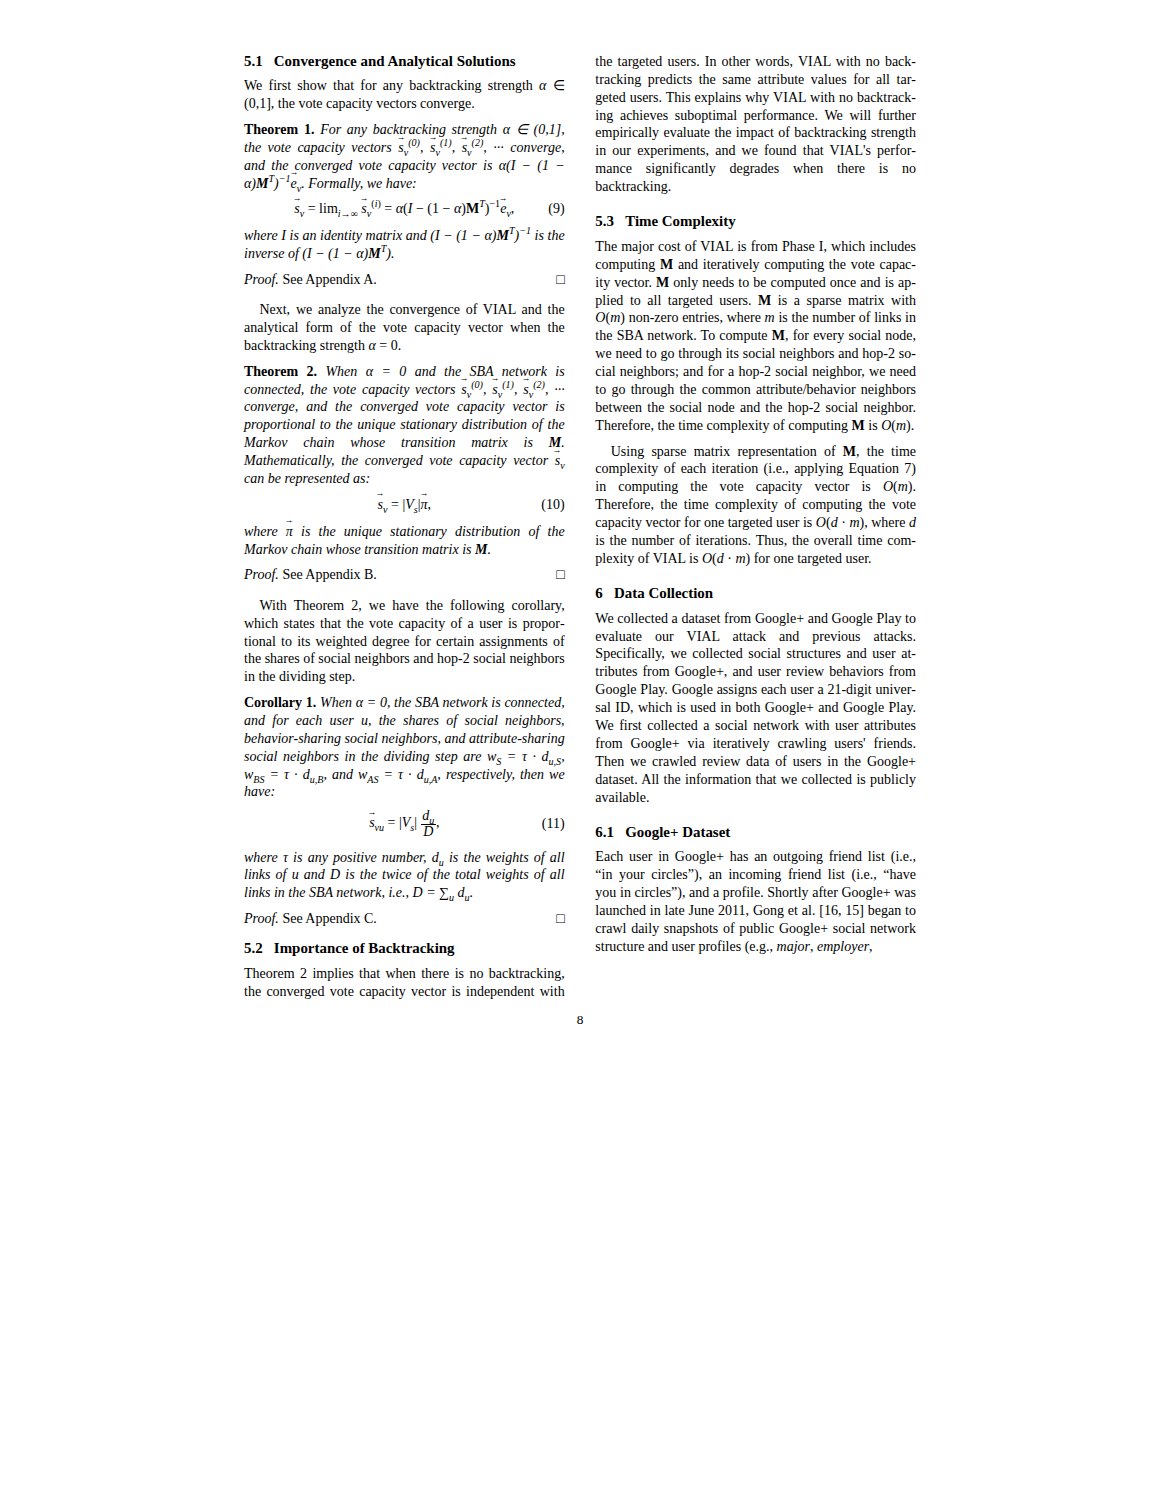5.1 Convergence and Analytical Solutions
We first show that for any backtracking strength α ∈ (0,1], the vote capacity vectors converge.
Theorem 1. For any backtracking strength α ∈ (0,1], the vote capacity vectors sv(0), sv(1), sv(2), ··· converge, and the converged vote capacity vector is α(I − (1 − α)MT)−1ev. Formally, we have:
sv = limi→∞ sv(i) = α(I − (1 − α)MT)−1ev, (9)
where I is an identity matrix and (I − (1 − α)MT)−1 is the inverse of (I − (1 − α)MT).
Proof. See Appendix A. □
Next, we analyze the convergence of VIAL and the analytical form of the vote capacity vector when the backtracking strength α = 0.
Theorem 2. When α = 0 and the SBA network is connected, the vote capacity vectors sv(0), sv(1), sv(2), ··· converge, and the converged vote capacity vector is proportional to the unique stationary distribution of the Markov chain whose transition matrix is M. Mathematically, the converged vote capacity vector sv can be represented as:
sv = |Vs|π, (10)
where π is the unique stationary distribution of the Markov chain whose transition matrix is M.
Proof. See Appendix B. □
With Theorem 2, we have the following corollary, which states that the vote capacity of a user is proportional to its weighted degree for certain assignments of the shares of social neighbors and hop-2 social neighbors in the dividing step.
Corollary 1. When α = 0, the SBA network is connected, and for each user u, the shares of social neighbors, behavior-sharing social neighbors, and attribute-sharing social neighbors in the dividing step are wS = τ · du,S, wBS = τ · du,B, and wAS = τ · du,A, respectively, then we have:
svu = |Vs| du D, (11)
where τ is any positive number, du is the weights of all links of u and D is the twice of the total weights of all links in the SBA network, i.e., D = ∑u du.
Proof. See Appendix C. □
5.2 Importance of Backtracking
Theorem 2 implies that when there is no backtracking, the converged vote capacity vector is independent with the targeted users. In other words, VIAL with no backtracking predicts the same attribute values for all targeted users. This explains why VIAL with no backtracking achieves suboptimal performance. We will further empirically evaluate the impact of backtracking strength in our experiments, and we found that VIAL's performance significantly degrades when there is no backtracking.
5.3 Time Complexity
The major cost of VIAL is from Phase I, which includes computing M and iteratively computing the vote capacity vector. M only needs to be computed once and is applied to all targeted users. M is a sparse matrix with O(m) non-zero entries, where m is the number of links in the SBA network. To compute M, for every social node, we need to go through its social neighbors and hop-2 social neighbors; and for a hop-2 social neighbor, we need to go through the common attribute/behavior neighbors between the social node and the hop-2 social neighbor. Therefore, the time complexity of computing M is O(m).
Using sparse matrix representation of M, the time complexity of each iteration (i.e., applying Equation 7) in computing the vote capacity vector is O(m). Therefore, the time complexity of computing the vote capacity vector for one targeted user is O(d · m), where d is the number of iterations. Thus, the overall time complexity of VIAL is O(d · m) for one targeted user.
6 Data Collection
We collected a dataset from Google+ and Google Play to evaluate our VIAL attack and previous attacks. Specifically, we collected social structures and user attributes from Google+, and user review behaviors from Google Play. Google assigns each user a 21-digit universal ID, which is used in both Google+ and Google Play. We first collected a social network with user attributes from Google+ via iteratively crawling users' friends. Then we crawled review data of users in the Google+ dataset. All the information that we collected is publicly available.
6.1 Google+ Dataset
Each user in Google+ has an outgoing friend list (i.e., “in your circles”), an incoming friend list (i.e., “have you in circles”), and a profile. Shortly after Google+ was launched in late June 2011, Gong et al. [16, 15] began to crawl daily snapshots of public Google+ social network structure and user profiles (e.g., major, employer,
8